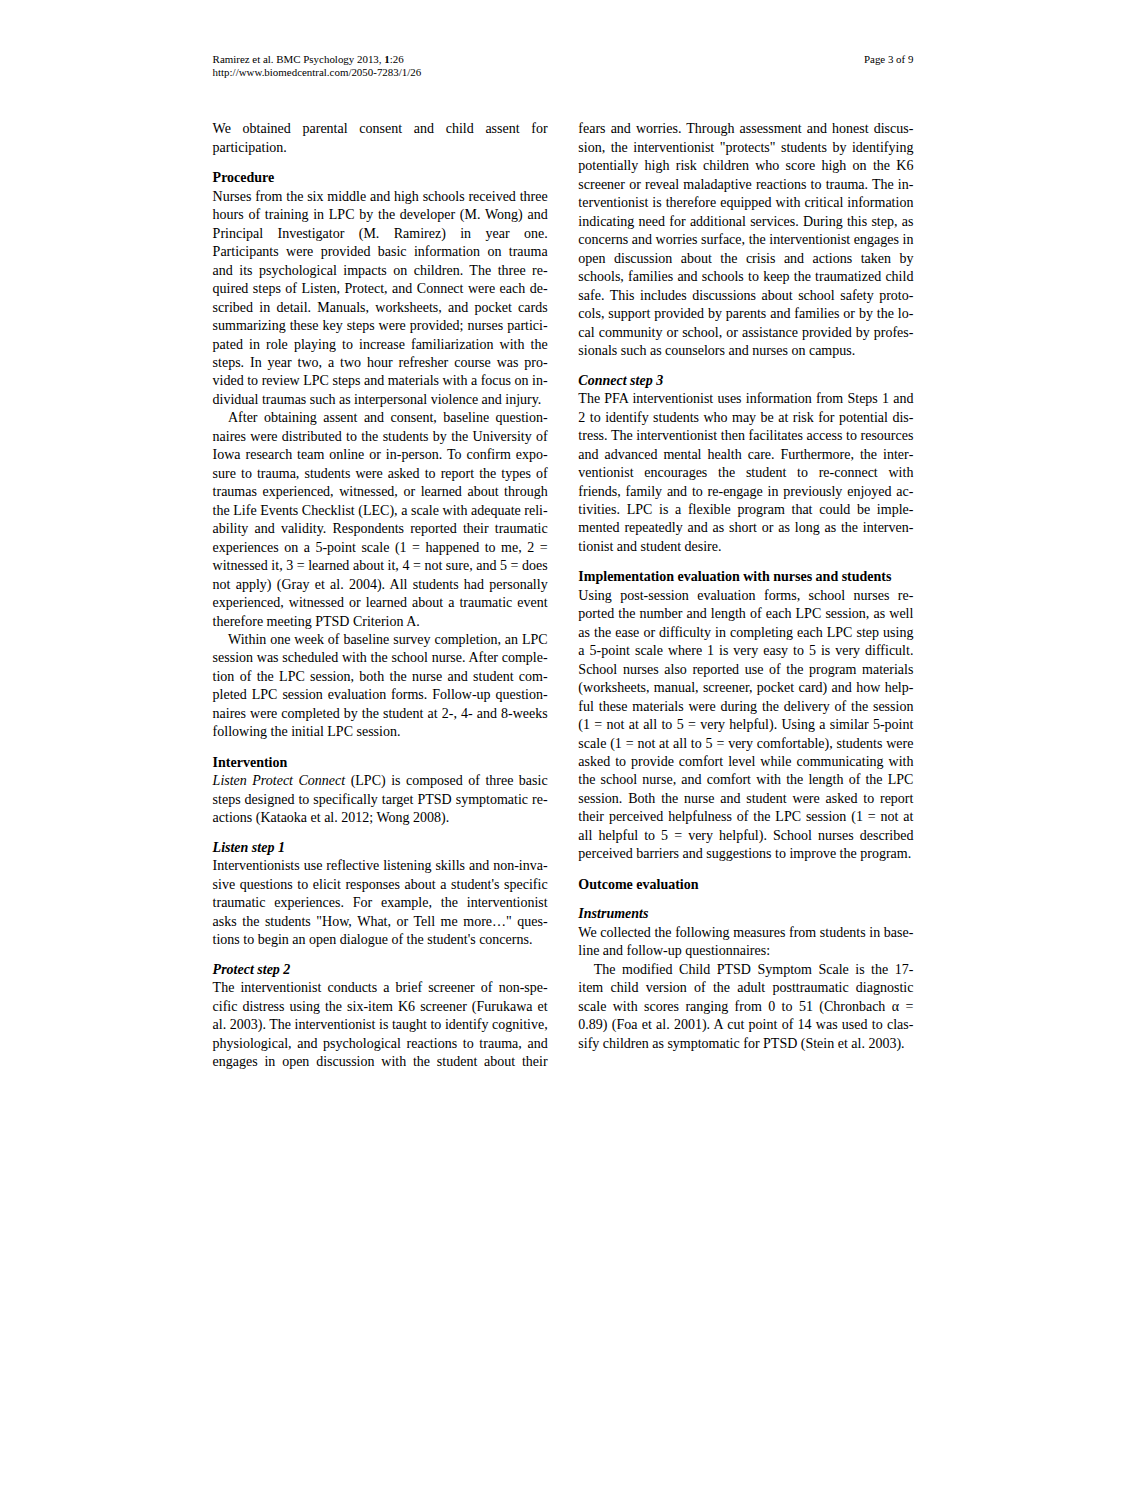Ramirez et al. BMC Psychology 2013, 1:26
http://www.biomedcentral.com/2050-7283/1/26
Page 3 of 9
We obtained parental consent and child assent for participation.
Procedure
Nurses from the six middle and high schools received three hours of training in LPC by the developer (M. Wong) and Principal Investigator (M. Ramirez) in year one. Participants were provided basic information on trauma and its psychological impacts on children. The three required steps of Listen, Protect, and Connect were each described in detail. Manuals, worksheets, and pocket cards summarizing these key steps were provided; nurses participated in role playing to increase familiarization with the steps. In year two, a two hour refresher course was provided to review LPC steps and materials with a focus on individual traumas such as interpersonal violence and injury.
After obtaining assent and consent, baseline questionnaires were distributed to the students by the University of Iowa research team online or in-person. To confirm exposure to trauma, students were asked to report the types of traumas experienced, witnessed, or learned about through the Life Events Checklist (LEC), a scale with adequate reliability and validity. Respondents reported their traumatic experiences on a 5-point scale (1 = happened to me, 2 = witnessed it, 3 = learned about it, 4 = not sure, and 5 = does not apply) (Gray et al. 2004). All students had personally experienced, witnessed or learned about a traumatic event therefore meeting PTSD Criterion A.
Within one week of baseline survey completion, an LPC session was scheduled with the school nurse. After completion of the LPC session, both the nurse and student completed LPC session evaluation forms. Follow-up questionnaires were completed by the student at 2-, 4- and 8-weeks following the initial LPC session.
Intervention
Listen Protect Connect (LPC) is composed of three basic steps designed to specifically target PTSD symptomatic reactions (Kataoka et al. 2012; Wong 2008).
Listen step 1
Interventionists use reflective listening skills and non-invasive questions to elicit responses about a student's specific traumatic experiences. For example, the interventionist asks the students "How, What, or Tell me more…" questions to begin an open dialogue of the student's concerns.
Protect step 2
The interventionist conducts a brief screener of non-specific distress using the six-item K6 screener (Furukawa et al. 2003). The interventionist is taught to identify cognitive, physiological, and psychological reactions to trauma, and engages in open discussion with the student about their fears and worries. Through assessment and honest discussion, the interventionist "protects" students by identifying potentially high risk children who score high on the K6 screener or reveal maladaptive reactions to trauma. The interventionist is therefore equipped with critical information indicating need for additional services. During this step, as concerns and worries surface, the interventionist engages in open discussion about the crisis and actions taken by schools, families and schools to keep the traumatized child safe. This includes discussions about school safety protocols, support provided by parents and families or by the local community or school, or assistance provided by professionals such as counselors and nurses on campus.
Connect step 3
The PFA interventionist uses information from Steps 1 and 2 to identify students who may be at risk for potential distress. The interventionist then facilitates access to resources and advanced mental health care. Furthermore, the interventionist encourages the student to re-connect with friends, family and to re-engage in previously enjoyed activities. LPC is a flexible program that could be implemented repeatedly and as short or as long as the interventionist and student desire.
Implementation evaluation with nurses and students
Using post-session evaluation forms, school nurses reported the number and length of each LPC session, as well as the ease or difficulty in completing each LPC step using a 5-point scale where 1 is very easy to 5 is very difficult. School nurses also reported use of the program materials (worksheets, manual, screener, pocket card) and how helpful these materials were during the delivery of the session (1 = not at all to 5 = very helpful). Using a similar 5-point scale (1 = not at all to 5 = very comfortable), students were asked to provide comfort level while communicating with the school nurse, and comfort with the length of the LPC session. Both the nurse and student were asked to report their perceived helpfulness of the LPC session (1 = not at all helpful to 5 = very helpful). School nurses described perceived barriers and suggestions to improve the program.
Outcome evaluation
Instruments
We collected the following measures from students in baseline and follow-up questionnaires:
The modified Child PTSD Symptom Scale is the 17-item child version of the adult posttraumatic diagnostic scale with scores ranging from 0 to 51 (Chronbach α = 0.89) (Foa et al. 2001). A cut point of 14 was used to classify children as symptomatic for PTSD (Stein et al. 2003).